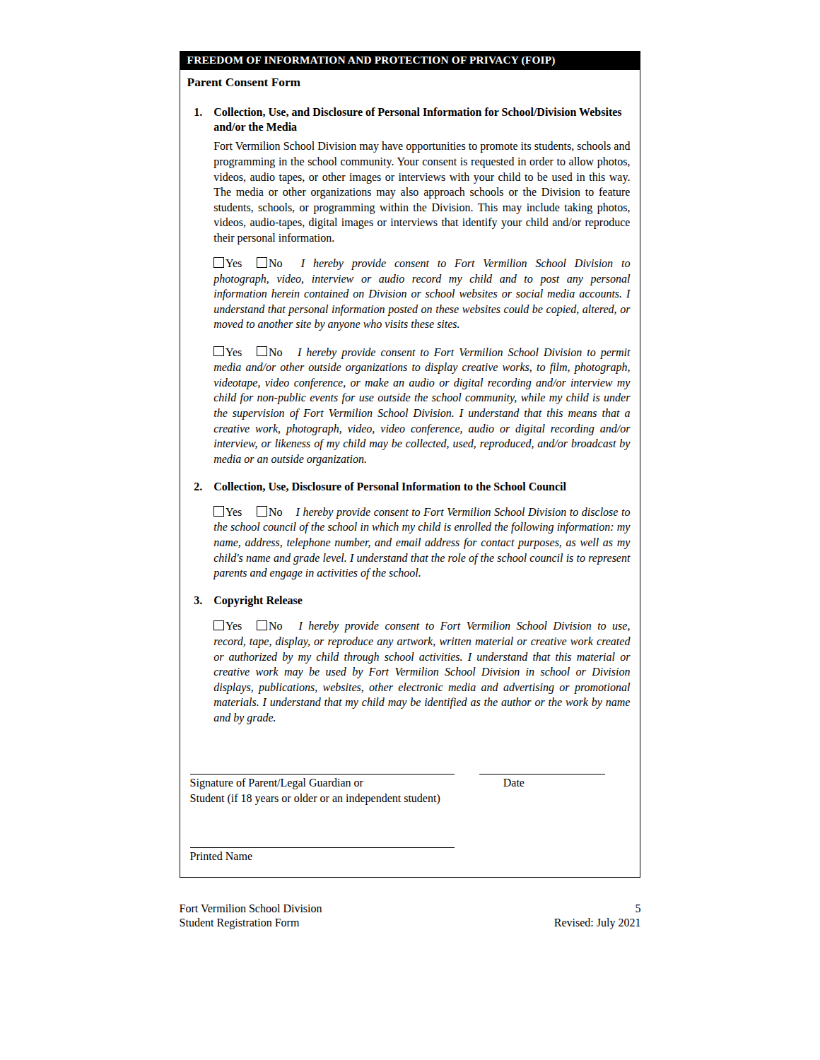FREEDOM OF INFORMATION AND PROTECTION OF PRIVACY (FOIP)
Parent Consent Form
Collection, Use, and Disclosure of Personal Information for School/Division Websites and/or the Media
Fort Vermilion School Division may have opportunities to promote its students, schools and programming in the school community. Your consent is requested in order to allow photos, videos, audio tapes, or other images or interviews with your child to be used in this way. The media or other organizations may also approach schools or the Division to feature students, schools, or programming within the Division. This may include taking photos, videos, audio-tapes, digital images or interviews that identify your child and/or reproduce their personal information.
Yes No I hereby provide consent to Fort Vermilion School Division to photograph, video, interview or audio record my child and to post any personal information herein contained on Division or school websites or social media accounts. I understand that personal information posted on these websites could be copied, altered, or moved to another site by anyone who visits these sites.
Yes No I hereby provide consent to Fort Vermilion School Division to permit media and/or other outside organizations to display creative works, to film, photograph, videotape, video conference, or make an audio or digital recording and/or interview my child for non-public events for use outside the school community, while my child is under the supervision of Fort Vermilion School Division. I understand that this means that a creative work, photograph, video, video conference, audio or digital recording and/or interview, or likeness of my child may be collected, used, reproduced, and/or broadcast by media or an outside organization.
Collection, Use, Disclosure of Personal Information to the School Council
Yes No I hereby provide consent to Fort Vermilion School Division to disclose to the school council of the school in which my child is enrolled the following information: my name, address, telephone number, and email address for contact purposes, as well as my child's name and grade level. I understand that the role of the school council is to represent parents and engage in activities of the school.
Copyright Release
Yes No I hereby provide consent to Fort Vermilion School Division to use, record, tape, display, or reproduce any artwork, written material or creative work created or authorized by my child through school activities. I understand that this material or creative work may be used by Fort Vermilion School Division in school or Division displays, publications, websites, other electronic media and advertising or promotional materials. I understand that my child may be identified as the author or the work by name and by grade.
Signature of Parent/Legal Guardian or
Student (if 18 years or older or an independent student)
Date
Printed Name
Fort Vermilion School Division
Student Registration Form
5
Revised: July 2021